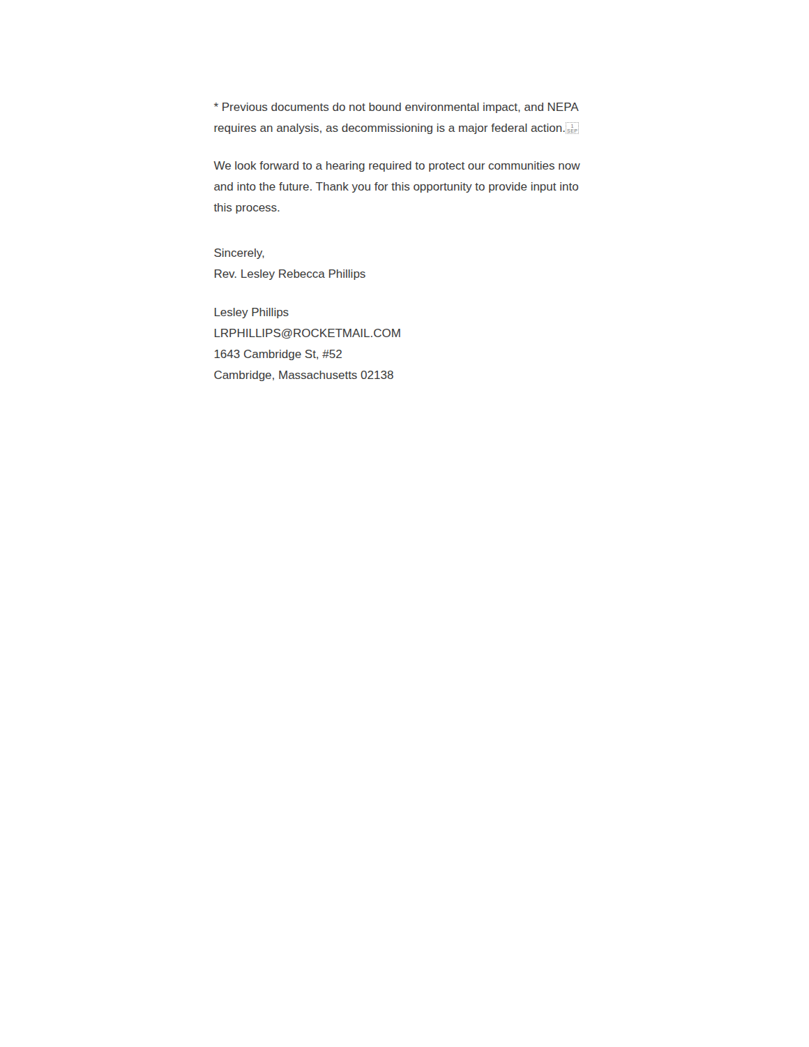* Previous documents do not bound environmental impact, and NEPA requires an analysis, as decommissioning is a major federal action.1 SEP
We look forward to a hearing required to protect our communities now and into the future. Thank you for this opportunity to provide input into this process.
Sincerely,
Rev. Lesley Rebecca Phillips
Lesley Phillips
LRPHILLIPS@ROCKETMAIL.COM
1643 Cambridge St, #52
Cambridge, Massachusetts 02138